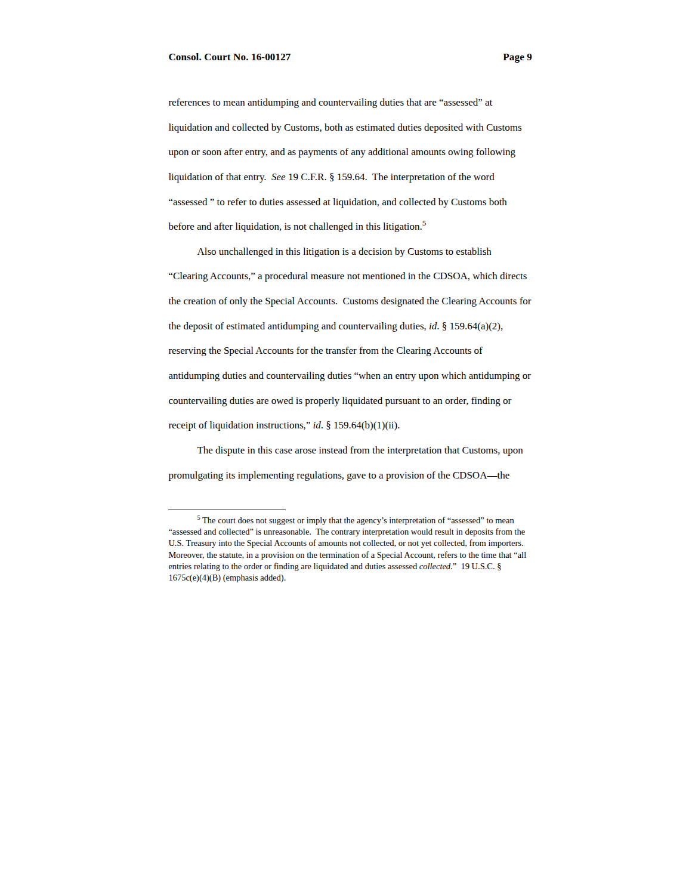Consol. Court No. 16-00127 Page 9
references to mean antidumping and countervailing duties that are “assessed” at liquidation and collected by Customs, both as estimated duties deposited with Customs upon or soon after entry, and as payments of any additional amounts owing following liquidation of that entry. See 19 C.F.R. § 159.64. The interpretation of the word “assessed ” to refer to duties assessed at liquidation, and collected by Customs both before and after liquidation, is not challenged in this litigation.5
Also unchallenged in this litigation is a decision by Customs to establish “Clearing Accounts,” a procedural measure not mentioned in the CDSOA, which directs the creation of only the Special Accounts. Customs designated the Clearing Accounts for the deposit of estimated antidumping and countervailing duties, id. § 159.64(a)(2), reserving the Special Accounts for the transfer from the Clearing Accounts of antidumping duties and countervailing duties “when an entry upon which antidumping or countervailing duties are owed is properly liquidated pursuant to an order, finding or receipt of liquidation instructions,” id. § 159.64(b)(1)(ii).
The dispute in this case arose instead from the interpretation that Customs, upon promulgating its implementing regulations, gave to a provision of the CDSOA—the
5 The court does not suggest or imply that the agency’s interpretation of “assessed” to mean “assessed and collected” is unreasonable. The contrary interpretation would result in deposits from the U.S. Treasury into the Special Accounts of amounts not collected, or not yet collected, from importers. Moreover, the statute, in a provision on the termination of a Special Account, refers to the time that “all entries relating to the order or finding are liquidated and duties assessed collected.” 19 U.S.C. § 1675c(e)(4)(B) (emphasis added).